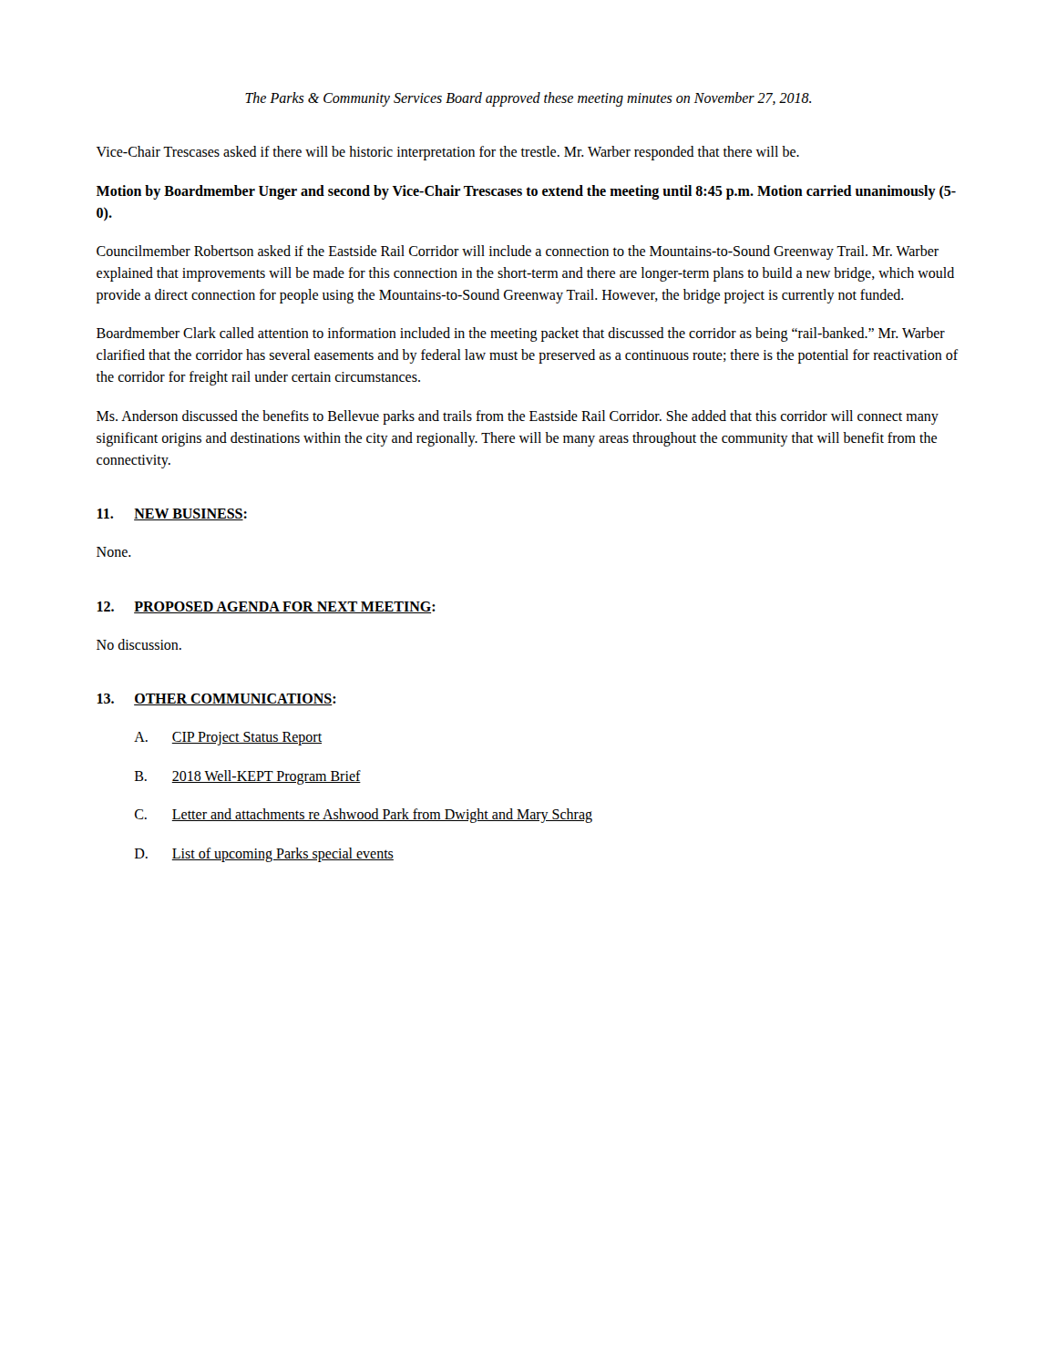The Parks & Community Services Board approved these meeting minutes on November 27, 2018.
Vice-Chair Trescases asked if there will be historic interpretation for the trestle. Mr. Warber responded that there will be.
Motion by Boardmember Unger and second by Vice-Chair Trescases to extend the meeting until 8:45 p.m. Motion carried unanimously (5-0).
Councilmember Robertson asked if the Eastside Rail Corridor will include a connection to the Mountains-to-Sound Greenway Trail. Mr. Warber explained that improvements will be made for this connection in the short-term and there are longer-term plans to build a new bridge, which would provide a direct connection for people using the Mountains-to-Sound Greenway Trail. However, the bridge project is currently not funded.
Boardmember Clark called attention to information included in the meeting packet that discussed the corridor as being “rail-banked.” Mr. Warber clarified that the corridor has several easements and by federal law must be preserved as a continuous route; there is the potential for reactivation of the corridor for freight rail under certain circumstances.
Ms. Anderson discussed the benefits to Bellevue parks and trails from the Eastside Rail Corridor. She added that this corridor will connect many significant origins and destinations within the city and regionally. There will be many areas throughout the community that will benefit from the connectivity.
11. NEW BUSINESS:
None.
12. PROPOSED AGENDA FOR NEXT MEETING:
No discussion.
13. OTHER COMMUNICATIONS:
A. CIP Project Status Report
B. 2018 Well-KEPT Program Brief
C. Letter and attachments re Ashwood Park from Dwight and Mary Schrag
D. List of upcoming Parks special events